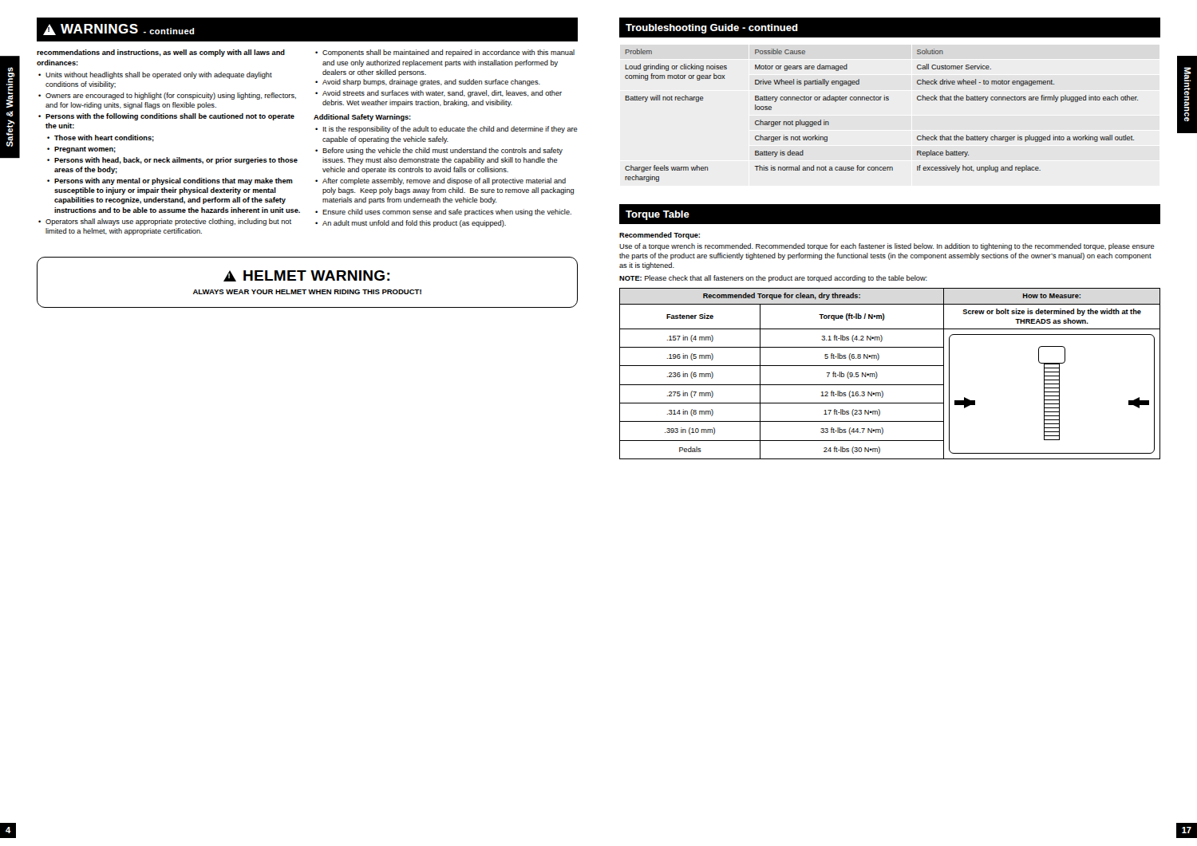Safety & Warnings
WARNINGS - continued
recommendations and instructions, as well as comply with all laws and ordinances:
Units without headlights shall be operated only with adequate daylight conditions of visibility;
Owners are encouraged to highlight (for conspicuity) using lighting, reflectors, and for low-riding units, signal flags on flexible poles.
Persons with the following conditions shall be cautioned not to operate the unit:
Those with heart conditions;
Pregnant women;
Persons with head, back, or neck ailments, or prior surgeries to those areas of the body;
Persons with any mental or physical conditions that may make them susceptible to injury or impair their physical dexterity or mental capabilities to recognize, understand, and perform all of the safety instructions and to be able to assume the hazards inherent in unit use.
Operators shall always use appropriate protective clothing, including but not limited to a helmet, with appropriate certification.
Components shall be maintained and repaired in accordance with this manual and use only authorized replacement parts with installation performed by dealers or other skilled persons.
Avoid sharp bumps, drainage grates, and sudden surface changes.
Avoid streets and surfaces with water, sand, gravel, dirt, leaves, and other debris. Wet weather impairs traction, braking, and visibility.
Additional Safety Warnings:
It is the responsibility of the adult to educate the child and determine if they are capable of operating the vehicle safely.
Before using the vehicle the child must understand the controls and safety issues. They must also demonstrate the capability and skill to handle the vehicle and operate its controls to avoid falls or collisions.
After complete assembly, remove and dispose of all protective material and poly bags. Keep poly bags away from child. Be sure to remove all packaging materials and parts from underneath the vehicle body.
Ensure child uses common sense and safe practices when using the vehicle.
An adult must unfold and fold this product (as equipped).
HELMET WARNING:
ALWAYS WEAR YOUR HELMET WHEN RIDING THIS PRODUCT!
4
Maintenance
Troubleshooting Guide - continued
| Problem | Possible Cause | Solution |
| --- | --- | --- |
| Loud grinding or clicking noises coming from motor or gear box | Motor or gears are damaged | Call Customer Service. |
| Drive Wheel is partially engaged | Check drive wheel - to motor engagement. |
| Battery will not recharge | Battery connector or adapter connector is loose | Check that the battery connectors are firmly plugged into each other. |
| Charger not plugged in | |
| Charger is not working | Check that the battery charger is plugged into a working wall outlet. |
| Battery is dead | Replace battery. |
| Charger feels warm when recharging | This is normal and not a cause for concern | If excessively hot, unplug and replace. |
Torque Table
Recommended Torque:
Use of a torque wrench is recommended. Recommended torque for each fastener is listed below. In addition to tightening to the recommended torque, please ensure the parts of the product are sufficiently tightened by performing the functional tests (in the component assembly sections of the owner’s manual) on each component as it is tightened.
NOTE: Please check that all fasteners on the product are torqued according to the table below:
| Recommended Torque for clean, dry threads: | How to Measure: |
| --- | --- |
| Fastener Size | Torque (ft-lb / N•m) | Screw or bolt size is determined by the width at the THREADS as shown. |
| .157 in (4 mm) | 3.1 ft-lbs (4.2 N•m) | |
| .196 in (5 mm) | 5 ft-lbs (6.8 N•m) |
| .236 in (6 mm) | 7 ft-lb (9.5 N•m) |
| .275 in (7 mm) | 12 ft-lbs (16.3 N•m) |
| .314 in (8 mm) | 17 ft-lbs (23 N•m) |
| .393 in (10 mm) | 33 ft-lbs (44.7 N•m) |
| Pedals | 24 ft-lbs (30 N•m) |
17